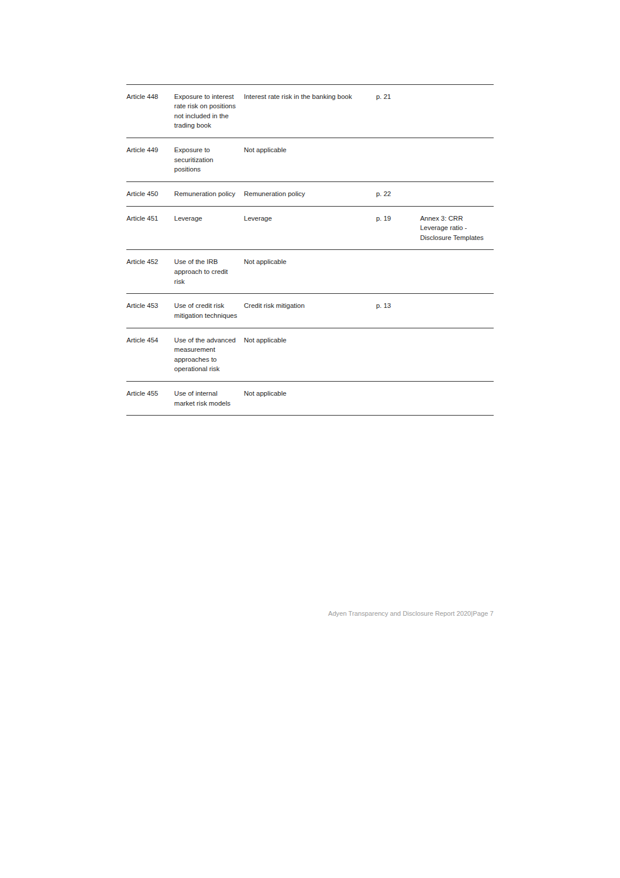| Article 448 | Exposure to interest rate risk on positions not included in the trading book | Interest rate risk in the banking book | p. 21 | |
| Article 449 | Exposure to securitization positions | Not applicable | | |
| Article 450 | Remuneration policy | Remuneration policy | p. 22 | |
| Article 451 | Leverage | Leverage | p. 19 | Annex 3: CRR Leverage ratio - Disclosure Templates |
| Article 452 | Use of the IRB approach to credit risk | Not applicable | | |
| Article 453 | Use of credit risk mitigation techniques | Credit risk mitigation | p. 13 | |
| Article 454 | Use of the advanced measurement approaches to operational risk | Not applicable | | |
| Article 455 | Use of internal market risk models | Not applicable | | |
Adyen Transparency and Disclosure Report 2020|Page 7